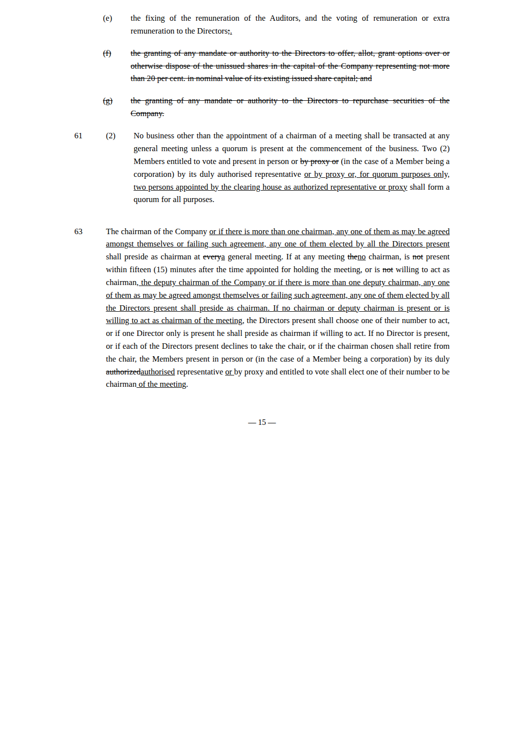(e)
the fixing of the remuneration of the Auditors, and the voting of remuneration or extra remuneration to the Directors;.
(f)
the granting of any mandate or authority to the Directors to offer, allot, grant options over or otherwise dispose of the unissued shares in the capital of the Company representing not more than 20 per cent. in nominal value of its existing issued share capital; and
(g)
the granting of any mandate or authority to the Directors to repurchase securities of the Company.
61
(2)
No business other than the appointment of a chairman of a meeting shall be transacted at any general meeting unless a quorum is present at the commencement of the business. Two (2) Members entitled to vote and present in person or by proxy or (in the case of a Member being a corporation) by its duly authorised representative or by proxy or, for quorum purposes only, two persons appointed by the clearing house as authorized representative or proxy shall form a quorum for all purposes.
63
The chairman of the Company or if there is more than one chairman, any one of them as may be agreed amongst themselves or failing such agreement, any one of them elected by all the Directors present shall preside as chairman at everya general meeting. If at any meeting theno chairman, is not present within fifteen (15) minutes after the time appointed for holding the meeting, or is not willing to act as chairman, the deputy chairman of the Company or if there is more than one deputy chairman, any one of them as may be agreed amongst themselves or failing such agreement, any one of them elected by all the Directors present shall preside as chairman. If no chairman or deputy chairman is present or is willing to act as chairman of the meeting, the Directors present shall choose one of their number to act, or if one Director only is present he shall preside as chairman if willing to act. If no Director is present, or if each of the Directors present declines to take the chair, or if the chairman chosen shall retire from the chair, the Members present in person or (in the case of a Member being a corporation) by its duly authorizedauthorised representative or by proxy and entitled to vote shall elect one of their number to be chairman of the meeting.
— 15 —